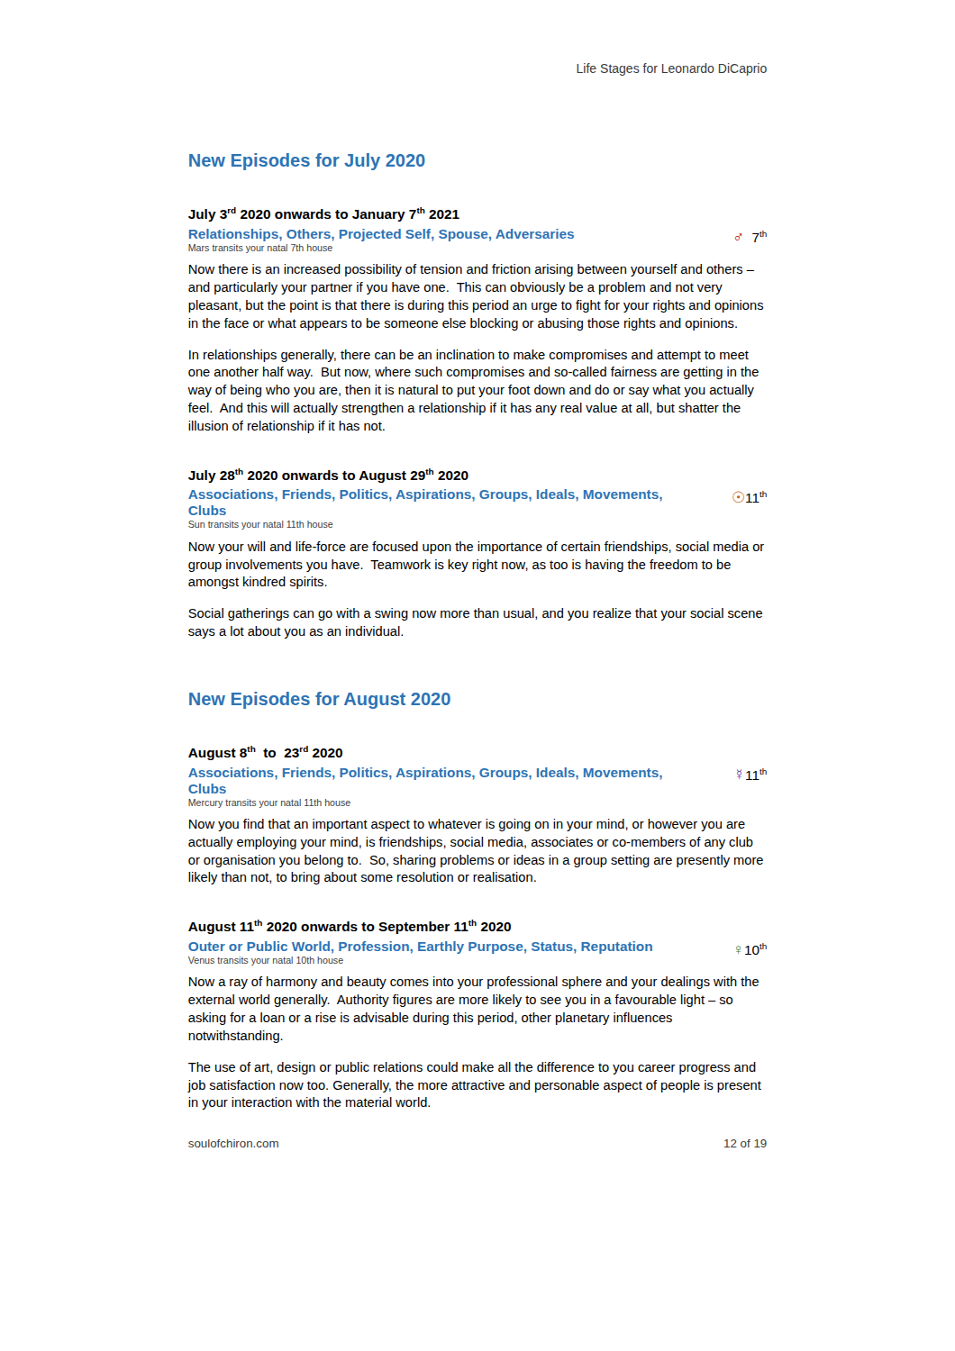Life Stages for Leonardo DiCaprio
New Episodes for July 2020
♂ 7th
July 3rd 2020 onwards to January 7th 2021
Relationships, Others, Projected Self, Spouse, Adversaries
Mars transits your natal 7th house
Now there is an increased possibility of tension and friction arising between yourself and others – and particularly your partner if you have one. This can obviously be a problem and not very pleasant, but the point is that there is during this period an urge to fight for your rights and opinions in the face or what appears to be someone else blocking or abusing those rights and opinions.
In relationships generally, there can be an inclination to make compromises and attempt to meet one another half way. But now, where such compromises and so-called fairness are getting in the way of being who you are, then it is natural to put your foot down and do or say what you actually feel. And this will actually strengthen a relationship if it has any real value at all, but shatter the illusion of relationship if it has not.
☉11th
July 28th 2020 onwards to August 29th 2020
Associations, Friends, Politics, Aspirations, Groups, Ideals, Movements, Clubs
Sun transits your natal 11th house
Now your will and life-force are focused upon the importance of certain friendships, social media or group involvements you have. Teamwork is key right now, as too is having the freedom to be amongst kindred spirits.
Social gatherings can go with a swing now more than usual, and you realize that your social scene says a lot about you as an individual.
New Episodes for August 2020
☿11th
August 8th to 23rd 2020
Associations, Friends, Politics, Aspirations, Groups, Ideals, Movements, Clubs
Mercury transits your natal 11th house
Now you find that an important aspect to whatever is going on in your mind, or however you are actually employing your mind, is friendships, social media, associates or co-members of any club or organisation you belong to. So, sharing problems or ideas in a group setting are presently more likely than not, to bring about some resolution or realisation.
♀10th
August 11th 2020 onwards to September 11th 2020
Outer or Public World, Profession, Earthly Purpose, Status, Reputation
Venus transits your natal 10th house
Now a ray of harmony and beauty comes into your professional sphere and your dealings with the external world generally. Authority figures are more likely to see you in a favourable light – so asking for a loan or a rise is advisable during this period, other planetary influences notwithstanding.
The use of art, design or public relations could make all the difference to you career progress and job satisfaction now too. Generally, the more attractive and personable aspect of people is present in your interaction with the material world.
soulofchiron.com 12 of 19